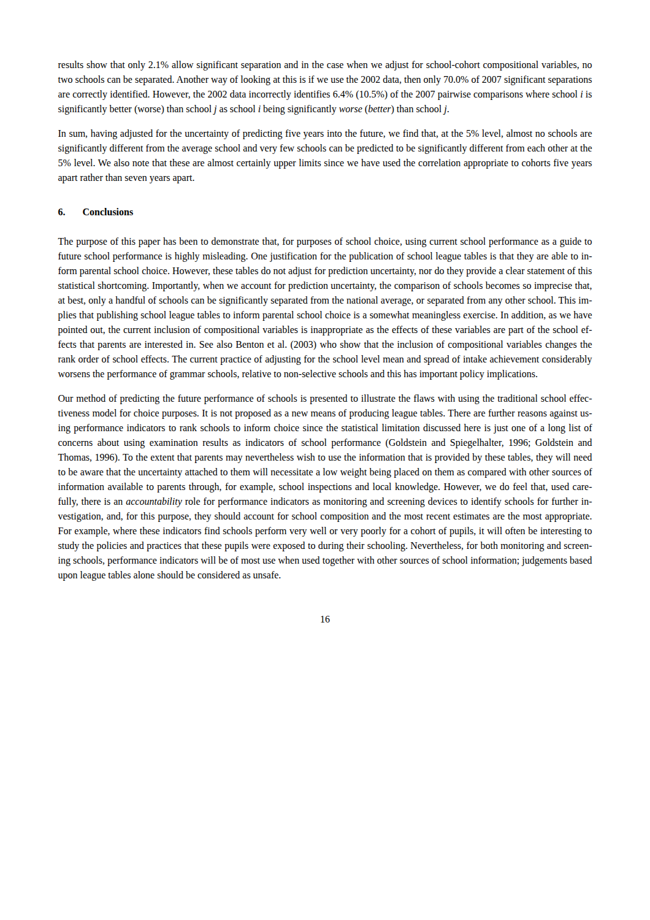results show that only 2.1% allow significant separation and in the case when we adjust for school-cohort compositional variables, no two schools can be separated. Another way of looking at this is if we use the 2002 data, then only 70.0% of 2007 significant separations are correctly identified. However, the 2002 data incorrectly identifies 6.4% (10.5%) of the 2007 pairwise comparisons where school i is significantly better (worse) than school j as school i being significantly worse (better) than school j.
In sum, having adjusted for the uncertainty of predicting five years into the future, we find that, at the 5% level, almost no schools are significantly different from the average school and very few schools can be predicted to be significantly different from each other at the 5% level. We also note that these are almost certainly upper limits since we have used the correlation appropriate to cohorts five years apart rather than seven years apart.
6. Conclusions
The purpose of this paper has been to demonstrate that, for purposes of school choice, using current school performance as a guide to future school performance is highly misleading. One justification for the publication of school league tables is that they are able to inform parental school choice. However, these tables do not adjust for prediction uncertainty, nor do they provide a clear statement of this statistical shortcoming. Importantly, when we account for prediction uncertainty, the comparison of schools becomes so imprecise that, at best, only a handful of schools can be significantly separated from the national average, or separated from any other school. This implies that publishing school league tables to inform parental school choice is a somewhat meaningless exercise. In addition, as we have pointed out, the current inclusion of compositional variables is inappropriate as the effects of these variables are part of the school effects that parents are interested in. See also Benton et al. (2003) who show that the inclusion of compositional variables changes the rank order of school effects. The current practice of adjusting for the school level mean and spread of intake achievement considerably worsens the performance of grammar schools, relative to non-selective schools and this has important policy implications.
Our method of predicting the future performance of schools is presented to illustrate the flaws with using the traditional school effectiveness model for choice purposes. It is not proposed as a new means of producing league tables. There are further reasons against using performance indicators to rank schools to inform choice since the statistical limitation discussed here is just one of a long list of concerns about using examination results as indicators of school performance (Goldstein and Spiegelhalter, 1996; Goldstein and Thomas, 1996). To the extent that parents may nevertheless wish to use the information that is provided by these tables, they will need to be aware that the uncertainty attached to them will necessitate a low weight being placed on them as compared with other sources of information available to parents through, for example, school inspections and local knowledge. However, we do feel that, used carefully, there is an accountability role for performance indicators as monitoring and screening devices to identify schools for further investigation, and, for this purpose, they should account for school composition and the most recent estimates are the most appropriate. For example, where these indicators find schools perform very well or very poorly for a cohort of pupils, it will often be interesting to study the policies and practices that these pupils were exposed to during their schooling. Nevertheless, for both monitoring and screening schools, performance indicators will be of most use when used together with other sources of school information; judgements based upon league tables alone should be considered as unsafe.
16